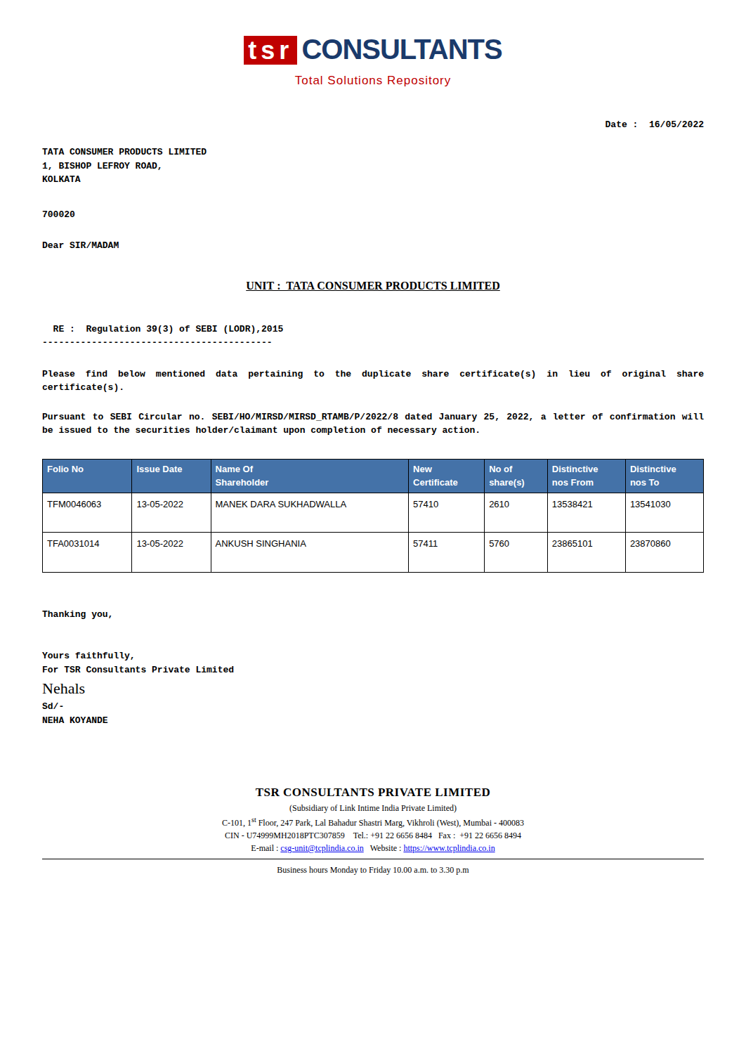tsr CONSULTANTS
Total Solutions Repository
Date : 16/05/2022
TATA CONSUMER PRODUCTS LIMITED
1, BISHOP LEFROY ROAD,
KOLKATA
700020
Dear SIR/MADAM
UNIT : TATA CONSUMER PRODUCTS LIMITED
RE : Regulation 39(3) of SEBI (LODR),2015
------------------------------------------
Please find below mentioned data pertaining to the duplicate share certificate(s) in lieu of original share certificate(s).
Pursuant to SEBI Circular no. SEBI/HO/MIRSD/MIRSD_RTAMB/P/2022/8 dated January 25, 2022, a letter of confirmation will be issued to the securities holder/claimant upon completion of necessary action.
| Folio No | Issue Date | Name Of Shareholder | New Certificate | No of share(s) | Distinctive nos From | Distinctive nos To |
| --- | --- | --- | --- | --- | --- | --- |
| TFM0046063 | 13-05-2022 | MANEK DARA SUKHADWALLA | 57410 | 2610 | 13538421 | 13541030 |
| TFA0031014 | 13-05-2022 | ANKUSH SINGHANIA | 57411 | 5760 | 23865101 | 23870860 |
Thanking you,
Yours faithfully,
For TSR Consultants Private Limited
Nehals
Sd/-
NEHA KOYANDE
TSR CONSULTANTS PRIVATE LIMITED
(Subsidiary of Link Intime India Private Limited)
C-101, 1st Floor, 247 Park, Lal Bahadur Shastri Marg, Vikhroli (West), Mumbai - 400083
CIN - U74999MH2018PTC307859 Tel.: +91 22 6656 8484 Fax : +91 22 6656 8494
E-mail : csg-unit@tcplindia.co.in Website : https://www.tcplindia.co.in
Business hours Monday to Friday 10.00 a.m. to 3.30 p.m